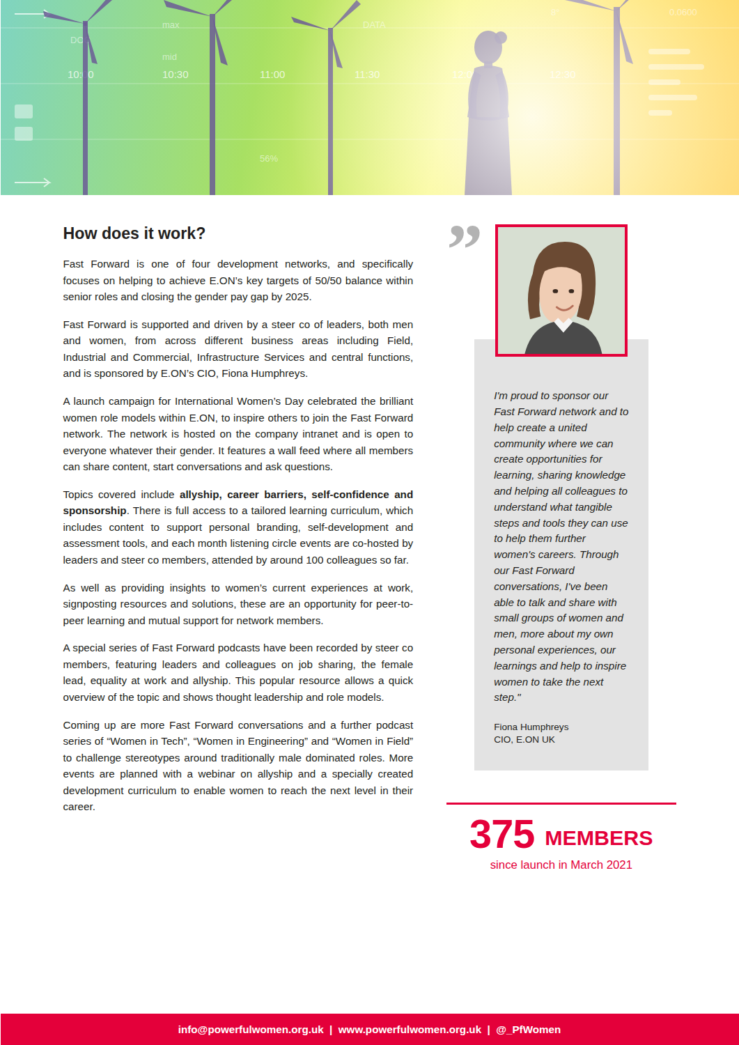10:00 10:30 11:00 11:30 12:00 12:30 DOC max mid DATA 8° 0.0600 56%
How does it work?
Fast Forward is one of four development networks, and specifically focuses on helping to achieve E.ON’s key targets of 50/50 balance within senior roles and closing the gender pay gap by 2025.
Fast Forward is supported and driven by a steer co of leaders, both men and women, from across different business areas including Field, Industrial and Commercial, Infrastructure Services and central functions, and is sponsored by E.ON’s CIO, Fiona Humphreys.
A launch campaign for International Women’s Day celebrated the brilliant women role models within E.ON, to inspire others to join the Fast Forward network. The network is hosted on the company intranet and is open to everyone whatever their gender. It features a wall feed where all members can share content, start conversations and ask questions.
Topics covered include allyship, career barriers, self-confidence and sponsorship. There is full access to a tailored learning curriculum, which includes content to support personal branding, self-development and assessment tools, and each month listening circle events are co-hosted by leaders and steer co members, attended by around 100 colleagues so far.
As well as providing insights to women’s current experiences at work, signposting resources and solutions, these are an opportunity for peer-to-peer learning and mutual support for network members.
A special series of Fast Forward podcasts have been recorded by steer co members, featuring leaders and colleagues on job sharing, the female lead, equality at work and allyship. This popular resource allows a quick overview of the topic and shows thought leadership and role models.
Coming up are more Fast Forward conversations and a further podcast series of “Women in Tech”, “Women in Engineering” and “Women in Field” to challenge stereotypes around traditionally male dominated roles. More events are planned with a webinar on allyship and a specially created development curriculum to enable women to reach the next level in their career.
”
I'm proud to sponsor our Fast Forward network and to help create a united community where we can create opportunities for learning, sharing knowledge and helping all colleagues to understand what tangible steps and tools they can use to help them further women's careers. Through our Fast Forward conversations, I've been able to talk and share with small groups of women and men, more about my own personal experiences, our learnings and help to inspire women to take the next step."
Fiona Humphreys
CIO, E.ON UK
375 MEMBERS
since launch in March 2021
info@powerfulwomen.org.uk | www.powerfulwomen.org.uk | @_PfWomen